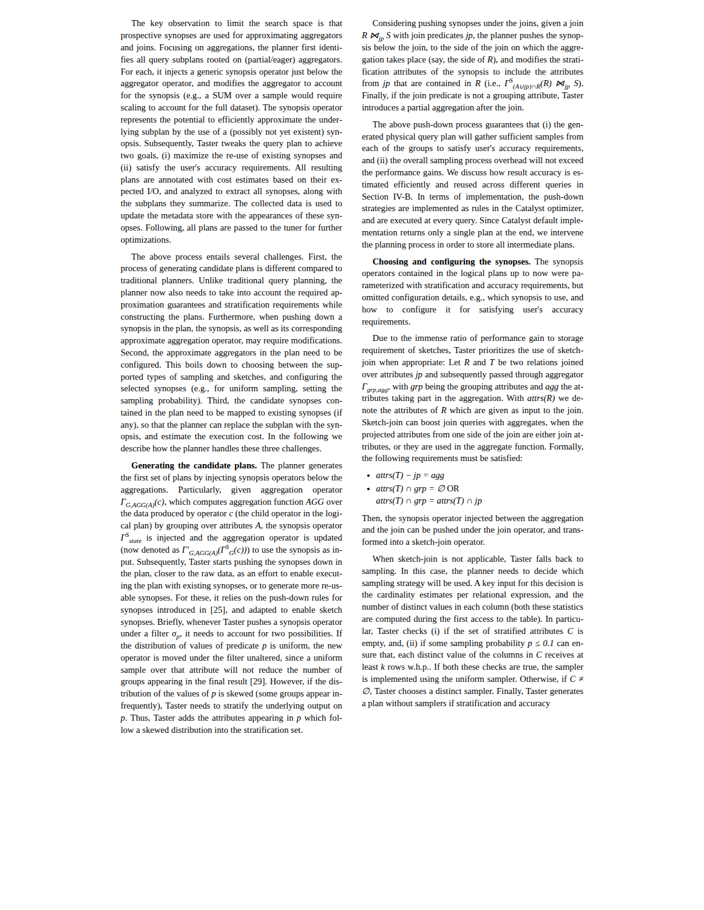The key observation to limit the search space is that prospective synopses are used for approximating aggregators and joins. Focusing on aggregations, the planner first identifies all query subplans rooted on (partial/eager) aggregators. For each, it injects a generic synopsis operator just below the aggregator operator, and modifies the aggregator to account for the synopsis (e.g., a SUM over a sample would require scaling to account for the full dataset). The synopsis operator represents the potential to efficiently approximate the underlying subplan by the use of a (possibly not yet existent) synopsis. Subsequently, Taster tweaks the query plan to achieve two goals, (i) maximize the re-use of existing synopses and (ii) satisfy the user's accuracy requirements. All resulting plans are annotated with cost estimates based on their expected I/O, and analyzed to extract all synopses, along with the subplans they summarize. The collected data is used to update the metadata store with the appearances of these synopses. Following, all plans are passed to the tuner for further optimizations.
The above process entails several challenges. First, the process of generating candidate plans is different compared to traditional planners. Unlike traditional query planning, the planner now also needs to take into account the required approximation guarantees and stratification requirements while constructing the plans. Furthermore, when pushing down a synopsis in the plan, the synopsis, as well as its corresponding approximate aggregation operator, may require modifications. Second, the approximate aggregators in the plan need to be configured. This boils down to choosing between the supported types of sampling and sketches, and configuring the selected synopses (e.g., for uniform sampling, setting the sampling probability). Third, the candidate synopses contained in the plan need to be mapped to existing synopses (if any), so that the planner can replace the subplan with the synopsis, and estimate the execution cost. In the following we describe how the planner handles these three challenges.
Generating the candidate plans. The planner generates the first set of plans by injecting synopsis operators below the aggregations. Particularly, given aggregation operator ΓG,AGG(A)(c), which computes aggregation function AGG over the data produced by operator c (the child operator in the logical plan) by grouping over attributes A, the synopsis operator ΓSstate is injected and the aggregation operator is updated (now denoted as Γ′G,AGG(A)(ΓSG(c))) to use the synopsis as input. Subsequently, Taster starts pushing the synopses down in the plan, closer to the raw data, as an effort to enable executing the plan with existing synopses, or to generate more re-usable synopses. For these, it relies on the push-down rules for synopses introduced in [25], and adapted to enable sketch synopses. Briefly, whenever Taster pushes a synopsis operator under a filter σp, it needs to account for two possibilities. If the distribution of values of predicate p is uniform, the new operator is moved under the filter unaltered, since a uniform sample over that attribute will not reduce the number of groups appearing in the final result [29]. However, if the distribution of the values of p is skewed (some groups appear infrequently), Taster needs to stratify the underlying output on p. Thus, Taster adds the attributes appearing in p which follow a skewed distribution into the stratification set.
Considering pushing synopses under the joins, given a join R ⋈jp S with join predicates jp, the planner pushes the synopsis below the join, to the side of the join on which the aggregation takes place (say, the side of R), and modifies the stratification attributes of the synopsis to include the attributes from jp that are contained in R (i.e., ΓS(A∪jp)∩R(R) ⋈jp S). Finally, if the join predicate is not a grouping attribute, Taster introduces a partial aggregation after the join.
The above push-down process guarantees that (i) the generated physical query plan will gather sufficient samples from each of the groups to satisfy user's accuracy requirements, and (ii) the overall sampling process overhead will not exceed the performance gains. We discuss how result accuracy is estimated efficiently and reused across different queries in Section IV-B. In terms of implementation, the push-down strategies are implemented as rules in the Catalyst optimizer, and are executed at every query. Since Catalyst default implementation returns only a single plan at the end, we intervene the planning process in order to store all intermediate plans.
Choosing and configuring the synopses. The synopsis operators contained in the logical plans up to now were parameterized with stratification and accuracy requirements, but omitted configuration details, e.g., which synopsis to use, and how to configure it for satisfying user's accuracy requirements.
Due to the immense ratio of performance gain to storage requirement of sketches, Taster prioritizes the use of sketch-join when appropriate: Let R and T be two relations joined over attributes jp and subsequently passed through aggregator Γgrp,agg, with grp being the grouping attributes and agg the attributes taking part in the aggregation. With attrs(R) we denote the attributes of R which are given as input to the join. Sketch-join can boost join queries with aggregates, when the projected attributes from one side of the join are either join attributes, or they are used in the aggregate function. Formally, the following requirements must be satisfied:
attrs(T) − jp = agg
attrs(T) ∩ grp = ∅ OR
attrs(T) ∩ grp = attrs(T) ∩ jp
Then, the synopsis operator injected between the aggregation and the join can be pushed under the join operator, and transformed into a sketch-join operator.
When sketch-join is not applicable, Taster falls back to sampling. In this case, the planner needs to decide which sampling strategy will be used. A key input for this decision is the cardinality estimates per relational expression, and the number of distinct values in each column (both these statistics are computed during the first access to the table). In particular, Taster checks (i) if the set of stratified attributes C is empty, and, (ii) if some sampling probability p ≤ 0.1 can ensure that, each distinct value of the columns in C receives at least k rows w.h.p.. If both these checks are true, the sampler is implemented using the uniform sampler. Otherwise, if C ≠ ∅, Taster chooses a distinct sampler. Finally, Taster generates a plan without samplers if stratification and accuracy